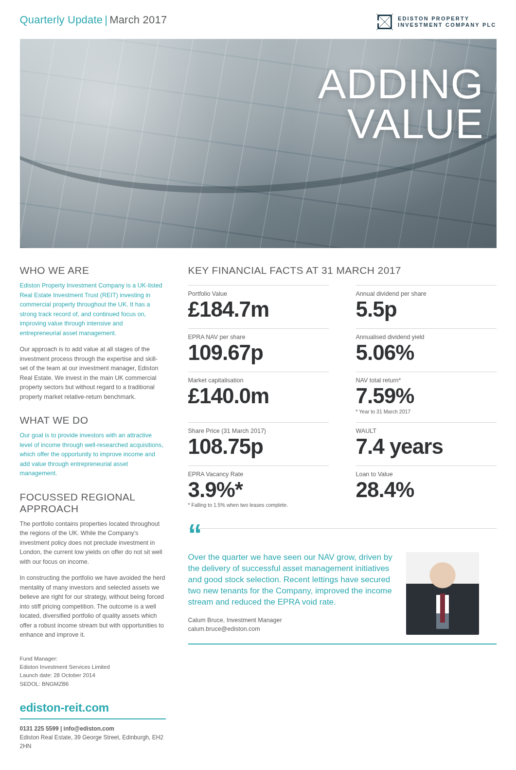Quarterly Update|March 2017
Ediston Property Investment Company PLC
ADDING VALUE
Who we are
Ediston Property Investment Company is a UK-listed Real Estate Investment Trust (REIT) investing in commercial property throughout the UK. It has a strong track record of, and continued focus on, improving value through intensive and entrepreneurial asset management.
Our approach is to add value at all stages of the investment process through the expertise and skill-set of the team at our investment manager, Ediston Real Estate. We invest in the main UK commercial property sectors but without regard to a traditional property market relative-return benchmark.
What we do
Our goal is to provide investors with an attractive level of income through well-researched acquisitions, which offer the opportunity to improve income and add value through entrepreneurial asset management.
Focussed regional approach
The portfolio contains properties located throughout the regions of the UK. While the Company’s investment policy does not preclude investment in London, the current low yields on offer do not sit well with our focus on income.
In constructing the portfolio we have avoided the herd mentality of many investors and selected assets we believe are right for our strategy, without being forced into stiff pricing competition. The outcome is a well located, diversified portfolio of quality assets which offer a robust income stream but with opportunities to enhance and improve it.
Fund Manager:
Ediston Investment Services Limited
Launch date: 28 October 2014
SEDOL: BNGMZB6
ediston-reit.com
0131 225 5599 | info@ediston.com
Ediston Real Estate, 39 George Street, Edinburgh, EH2 2HN
Key financial facts at 31 March 2017
Portfolio Value
£184.7m
Annual dividend per share
5.5p
EPRA NAV per share
109.67p
Annualised dividend yield
5.06%
Market capitalisation
£140.0m
NAV total return*
7.59%
* Year to 31 March 2017
Share Price (31 March 2017)
108.75p
WAULT
7.4 years
EPRA Vacancy Rate
3.9%*
* Falling to 1.5% when two leases complete.
Loan to Value
28.4%
“
Over the quarter we have seen our NAV grow, driven by the delivery of successful asset management initiatives and good stock selection. Recent lettings have secured two new tenants for the Company, improved the income stream and reduced the EPRA void rate.
Calum Bruce, Investment Manager
calum.bruce@ediston.com